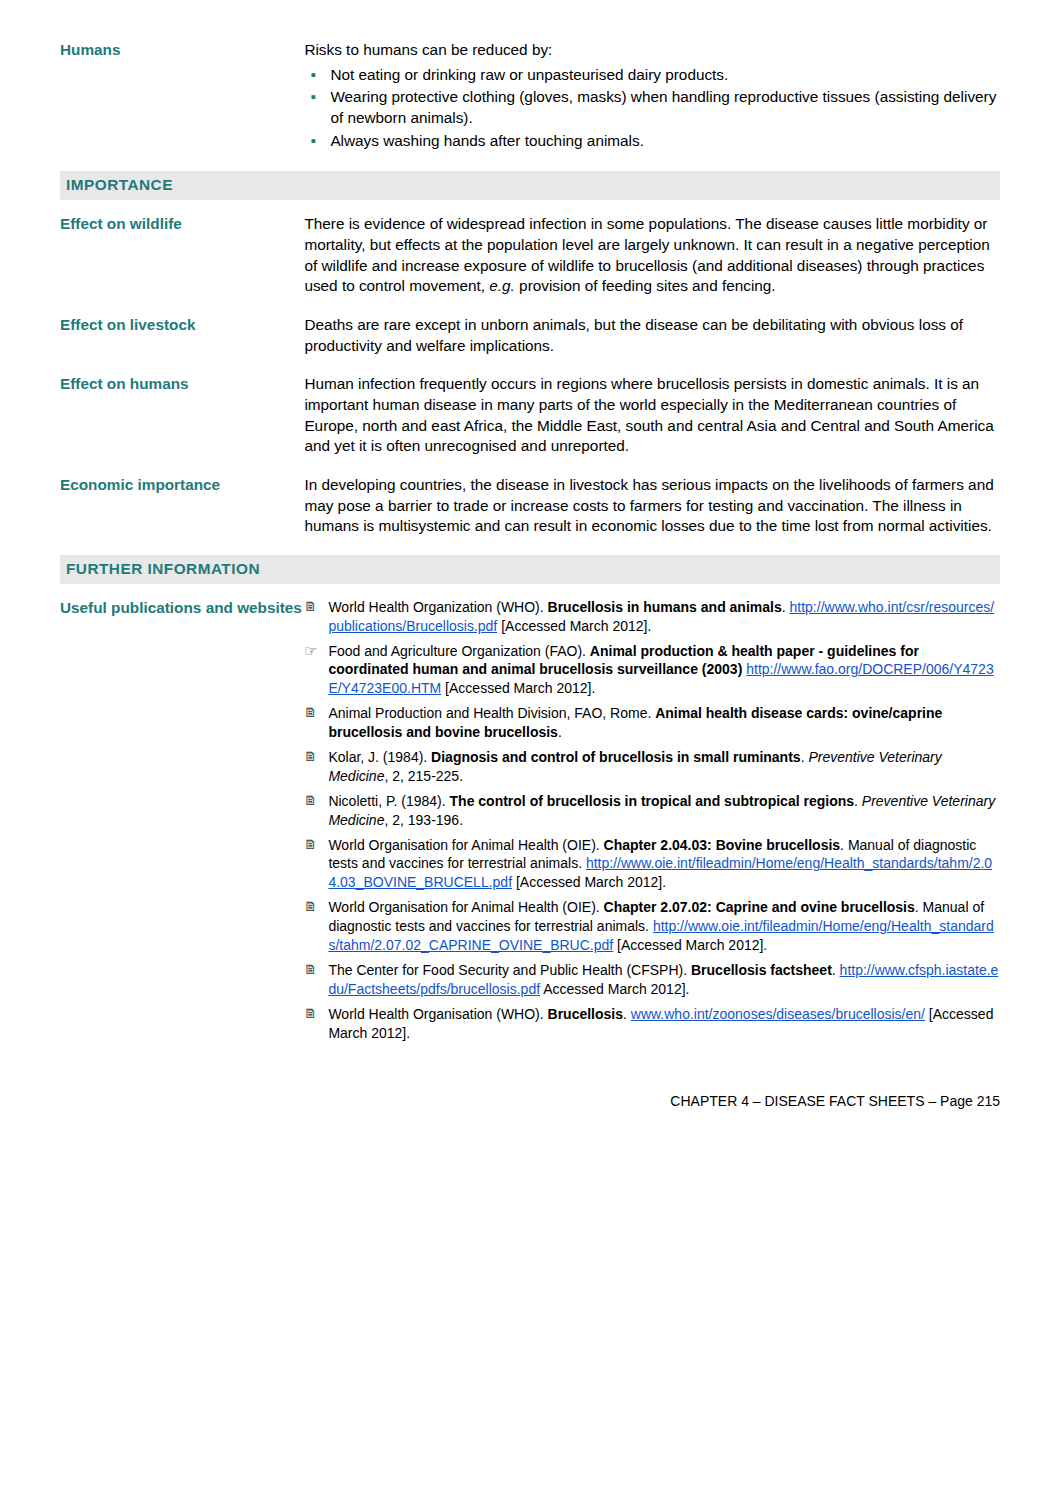| Humans | Risks to humans can be reduced by: Not eating or drinking raw or unpasteurised dairy products. Wearing protective clothing (gloves, masks) when handling reproductive tissues (assisting delivery of newborn animals). Always washing hands after touching animals. |
| IMPORTANCE |
| Effect on wildlife | There is evidence of widespread infection in some populations. The disease causes little morbidity or mortality, but effects at the population level are largely unknown. It can result in a negative perception of wildlife and increase exposure of wildlife to brucellosis (and additional diseases) through practices used to control movement, e.g. provision of feeding sites and fencing. |
| Effect on livestock | Deaths are rare except in unborn animals, but the disease can be debilitating with obvious loss of productivity and welfare implications. |
| Effect on humans | Human infection frequently occurs in regions where brucellosis persists in domestic animals. It is an important human disease in many parts of the world especially in the Mediterranean countries of Europe, north and east Africa, the Middle East, south and central Asia and Central and South America and yet it is often unrecognised and unreported. |
| Economic importance | In developing countries, the disease in livestock has serious impacts on the livelihoods of farmers and may pose a barrier to trade or increase costs to farmers for testing and vaccination. The illness in humans is multisystemic and can result in economic losses due to the time lost from normal activities. |
| FURTHER INFORMATION |
| Useful publications and websites | World Health Organization (WHO). Brucellosis in humans and animals . http://www.who.int/csr/resources/publications/Brucellosis.pdf [Accessed March 2012]. Food and Agriculture Organization (FAO). Animal production & health paper - guidelines for coordinated human and animal brucellosis surveillance (2003) http://www.fao.org/DOCREP/006/Y4723E/Y4723E00.HTM [Accessed March 2012]. Animal Production and Health Division, FAO, Rome. Animal health disease cards: ovine/caprine brucellosis and bovine brucellosis . Kolar, J. (1984). Diagnosis and control of brucellosis in small ruminants . Preventive Veterinary Medicine , 2, 215-225. Nicoletti, P. (1984). The control of brucellosis in tropical and subtropical regions . Preventive Veterinary Medicine , 2, 193-196. World Organisation for Animal Health (OIE). Chapter 2.04.03: Bovine brucellosis . Manual of diagnostic tests and vaccines for terrestrial animals. http://www.oie.int/fileadmin/Home/eng/Health_standards/tahm/2.04.03_BOVINE_BRUCELL.pdf [Accessed March 2012]. World Organisation for Animal Health (OIE). Chapter 2.07.02: Caprine and ovine brucellosis . Manual of diagnostic tests and vaccines for terrestrial animals. http://www.oie.int/fileadmin/Home/eng/Health_standards/tahm/2.07.02_CAPRINE_OVINE_BRUC.pdf [Accessed March 2012]. The Center for Food Security and Public Health (CFSPH). Brucellosis factsheet . http://www.cfsph.iastate.edu/Factsheets/pdfs/brucellosis.pdf Accessed March 2012]. World Health Organisation (WHO). Brucellosis . www.who.int/zoonoses/diseases/brucellosis/en/ [Accessed March 2012]. |
CHAPTER 4 – DISEASE FACT SHEETS – Page 215